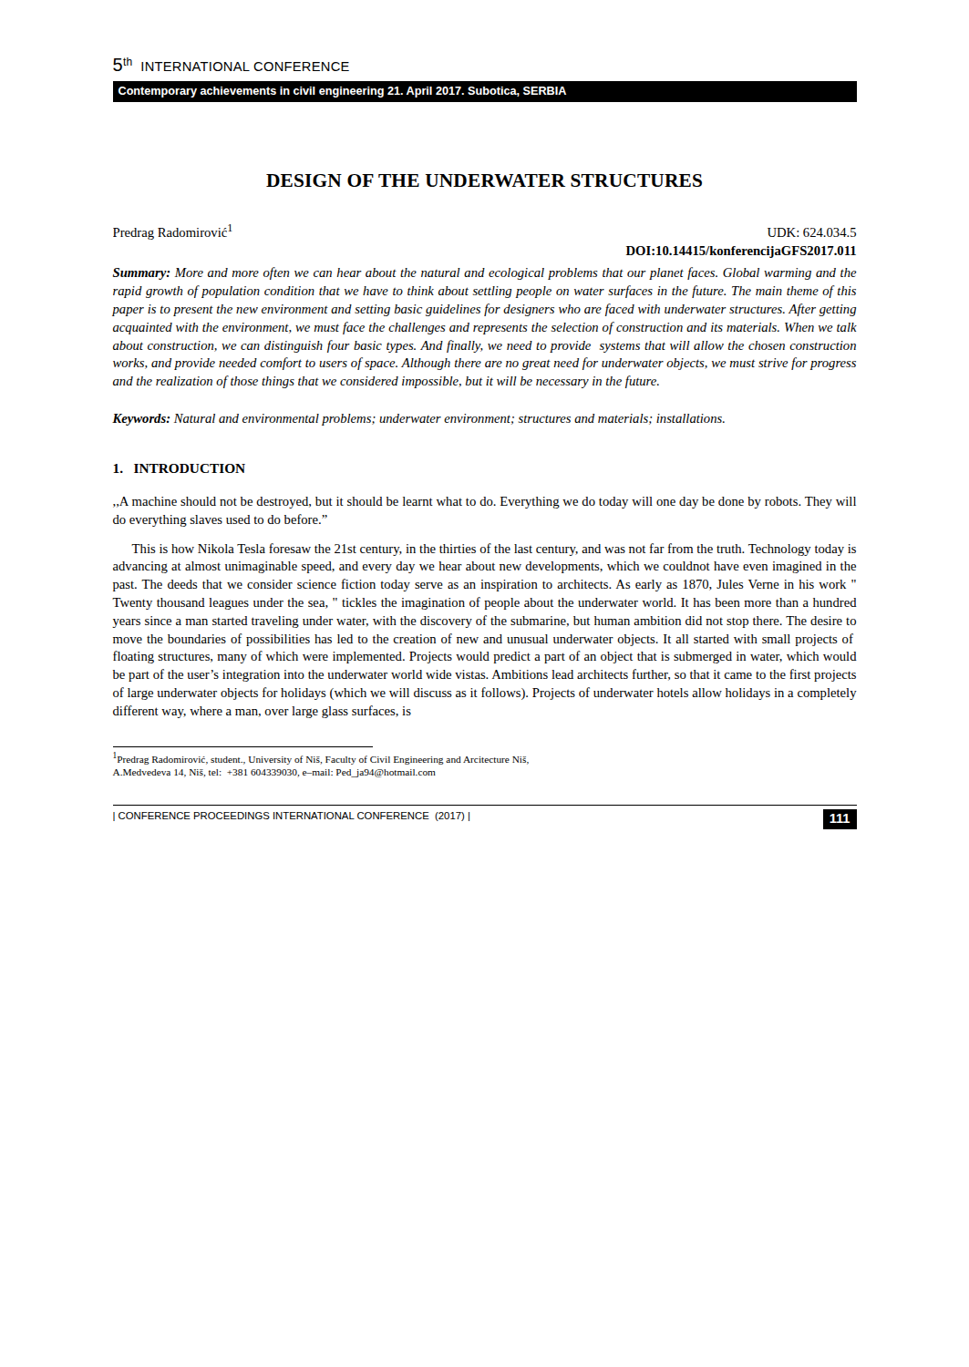5 th INTERNATIONAL CONFERENCE
Contemporary achievements in civil engineering 21. April 2017. Subotica, SERBIA
DESIGN OF THE UNDERWATER STRUCTURES
Predrag Radomirović1
UDK: 624.034.5
DOI:10.14415/konferencijaGFS2017.011
Summary: More and more often we can hear about the natural and ecological problems that our planet faces. Global warming and the rapid growth of population condition that we have to think about settling people on water surfaces in the future. The main theme of this paper is to present the new environment and setting basic guidelines for designers who are faced with underwater structures. After getting acquainted with the environment, we must face the challenges and represents the selection of construction and its materials. When we talk about construction, we can distinguish four basic types. And finally, we need to provide systems that will allow the chosen construction works, and provide needed comfort to users of space. Although there are no great need for underwater objects, we must strive for progress and the realization of those things that we considered impossible, but it will be necessary in the future.
Keywords: Natural and environmental problems; underwater environment; structures and materials; installations.
1. INTRODUCTION
,,A machine should not be destroyed, but it should be learnt what to do. Everything we do today will one day be done by robots. They will do everything slaves used to do before.”
This is how Nikola Tesla foresaw the 21st century, in the thirties of the last century, and was not far from the truth. Technology today is advancing at almost unimaginable speed, and every day we hear about new developments, which we couldnot have even imagined in the past. The deeds that we consider science fiction today serve as an inspiration to architects. As early as 1870, Jules Verne in his work " Twenty thousand leagues under the sea, " tickles the imagination of people about the underwater world. It has been more than a hundred years since a man started traveling under water, with the discovery of the submarine, but human ambition did not stop there. The desire to move the boundaries of possibilities has led to the creation of new and unusual underwater objects. It all started with small projects of floating structures, many of which were implemented. Projects would predict a part of an object that is submerged in water, which would be part of the user’s integration into the underwater world wide vistas. Ambitions lead architects further, so that it came to the first projects of large underwater objects for holidays (which we will discuss as it follows). Projects of underwater hotels allow holidays in a completely different way, where a man, over large glass surfaces, is
1Predrag Radomirović, student., University of Niš, Faculty of Civil Engineering and Arcitecture Niš,
A.Medvedeva 14, Niš, tel: +381 604339030, e–mail: Ped_ja94@hotmail.com
| CONFERENCE PROCEEDINGS INTERNATIONAL CONFERENCE (2017) | 111